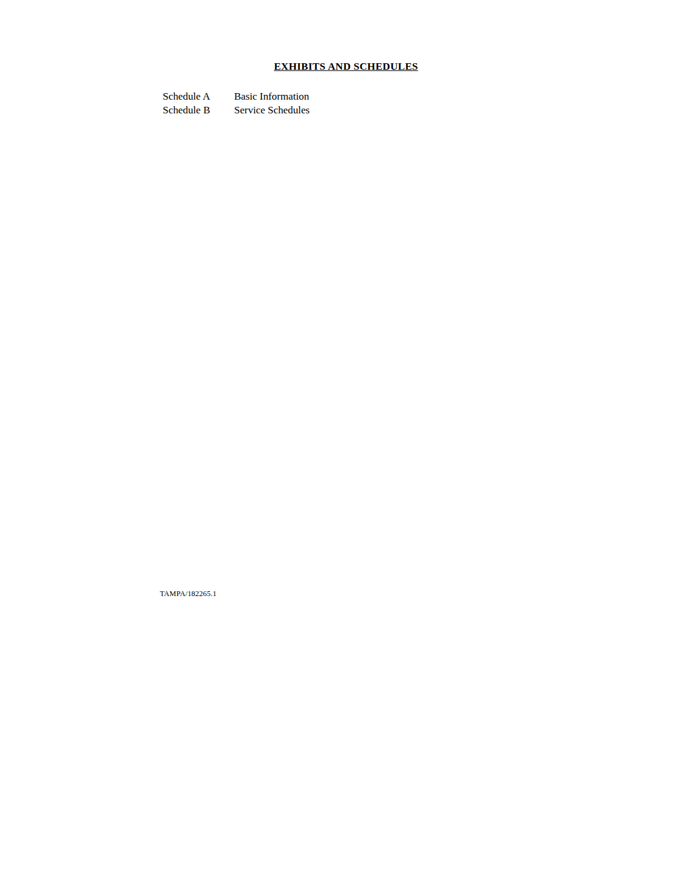EXHIBITS AND SCHEDULES
| Schedule A | Basic Information |
| Schedule B | Service Schedules |
TAMPA/182265.1